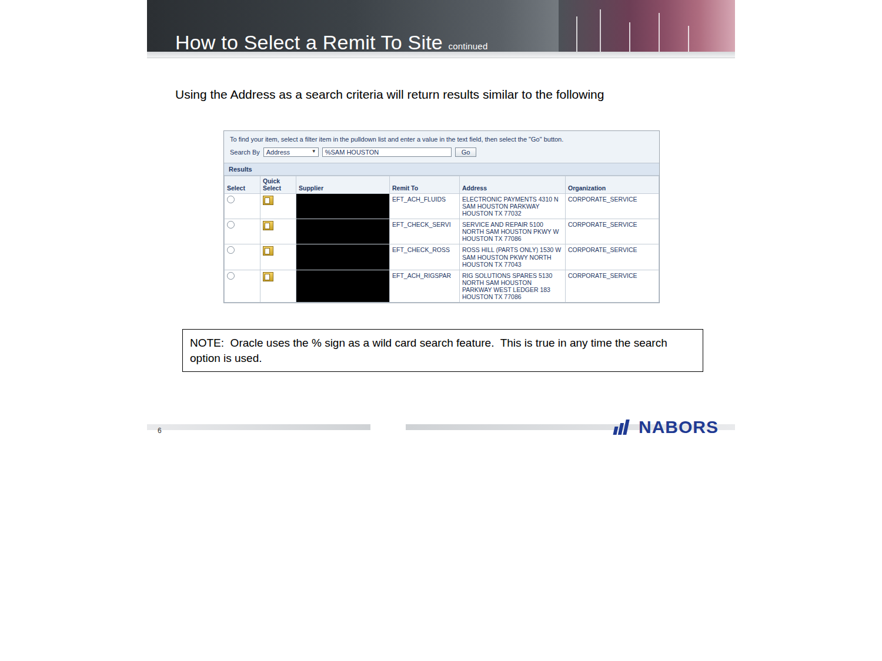How to Select a Remit To Site continued
Using the Address as a search criteria will return results similar to the following
To find your item, select a filter item in the pulldown list and enter a value in the text field, then select the "Go" button.
Search By Address %SAM HOUSTON Go
Results
| Select | Quick Select | Supplier | Remit To | Address | Organization |
| --- | --- | --- | --- | --- | --- |
| | | | EFT_ACH_FLUIDS | ELECTRONIC PAYMENTS 4310 N SAM HOUSTON PARKWAY HOUSTON TX 77032 | CORPORATE_SERVICE |
| | | | EFT_CHECK_SERVI | SERVICE AND REPAIR 5100 NORTH SAM HOUSTON PKWY W HOUSTON TX 77086 | CORPORATE_SERVICE |
| | | | EFT_CHECK_ROSS | ROSS HILL (PARTS ONLY) 1530 W SAM HOUSTON PKWY NORTH HOUSTON TX 77043 | CORPORATE_SERVICE |
| | | | EFT_ACH_RIGSPAR | RIG SOLUTIONS SPARES 5130 NORTH SAM HOUSTON PARKWAY WEST LEDGER 183 HOUSTON TX 77086 | CORPORATE_SERVICE |
NOTE: Oracle uses the % sign as a wild card search feature. This is true in any time the search option is used.
6
NABORS